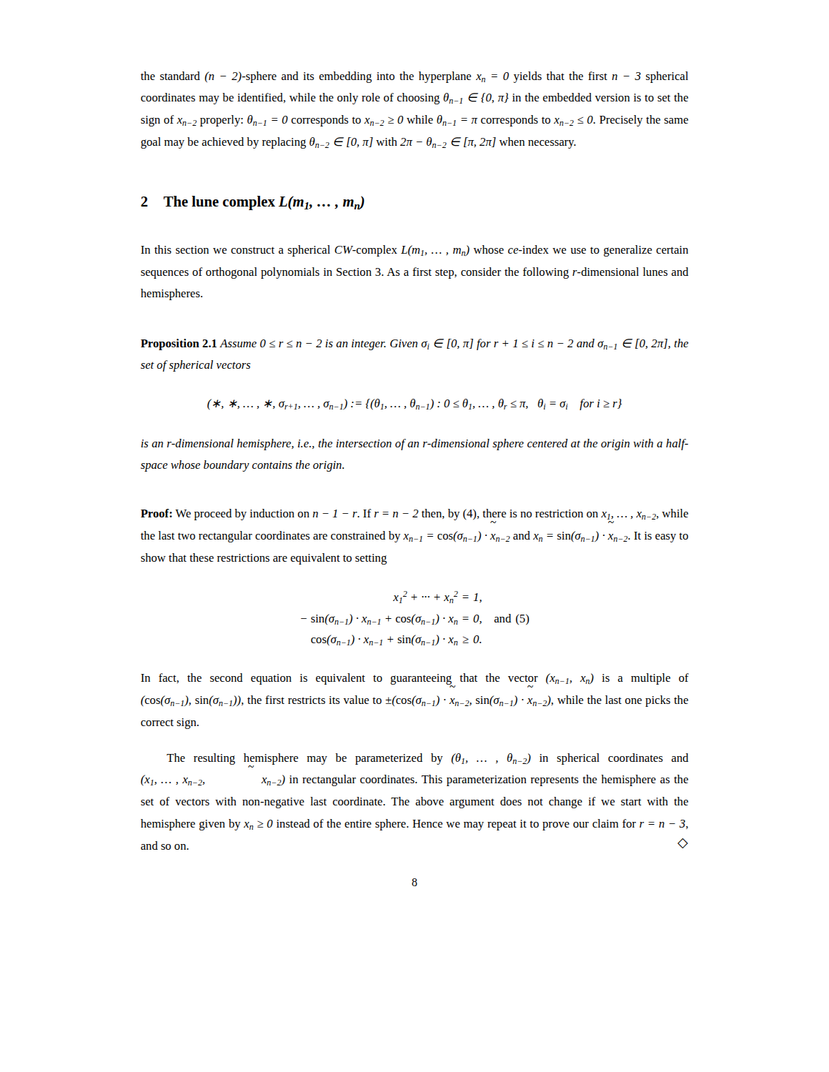the standard (n − 2)-sphere and its embedding into the hyperplane xn = 0 yields that the first n − 3 spherical coordinates may be identified, while the only role of choosing θn−1 ∈ {0, π} in the embedded version is to set the sign of xn−2 properly: θn−1 = 0 corresponds to xn−2 ≥ 0 while θn−1 = π corresponds to xn−2 ≤ 0. Precisely the same goal may be achieved by replacing θn−2 ∈ [0, π] with 2π − θn−2 ∈ [π, 2π] when necessary.
2 The lune complex L(m1, … , mn)
In this section we construct a spherical CW-complex L(m1, … , mn) whose ce-index we use to generalize certain sequences of orthogonal polynomials in Section 3. As a first step, consider the following r-dimensional lunes and hemispheres.
Proposition 2.1 Assume 0 ≤ r ≤ n − 2 is an integer. Given σi ∈ [0, π] for r + 1 ≤ i ≤ n − 2 and σn−1 ∈ [0, 2π], the set of spherical vectors
(∗, ∗, … , ∗, σr+1, … , σn−1) := {(θ1, … , θn−1) : 0 ≤ θ1, … , θr ≤ π, θi = σi for i ≥ r}
is an r-dimensional hemisphere, i.e., the intersection of an r-dimensional sphere centered at the origin with a half-space whose boundary contains the origin.
Proof: We proceed by induction on n − 1 − r. If r = n − 2 then, by (4), there is no restriction on x1, … , xn−2, while the last two rectangular coordinates are constrained by xn−1 = cos(σn−1) · ~xn−2 and xn = sin(σn−1) · ~xn−2. It is easy to show that these restrictions are equivalent to setting
| x 1 2 + ··· + x n 2 | = | 1, | |
| − sin (σ n−1 ) · x n−1 + cos (σ n−1 ) · x n | = | 0, and | (5) |
| cos (σ n−1 ) · x n−1 + sin (σ n−1 ) · x n | ≥ | 0. | |
In fact, the second equation is equivalent to guaranteeing that the vector (xn−1, xn) is a multiple of (cos(σn−1), sin(σn−1)), the first restricts its value to ±(cos(σn−1) · ~xn−2, sin(σn−1) · ~xn−2), while the last one picks the correct sign.
The resulting hemisphere may be parameterized by (θ1, … , θn−2) in spherical coordinates and (x1, … , xn−2, ~xn−2) in rectangular coordinates. This parameterization represents the hemisphere as the set of vectors with non-negative last coordinate. The above argument does not change if we start with the hemisphere given by xn ≥ 0 instead of the entire sphere. Hence we may repeat it to prove our claim for r = n − 3, and so on. ◇
8